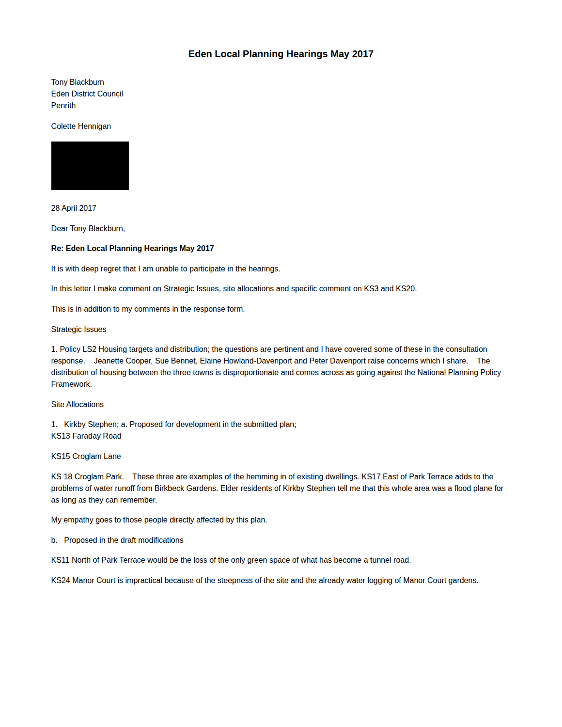Eden Local Planning Hearings May 2017
Tony Blackburn
Eden District Council
Penrith
Colette Hennigan
28 April 2017
Dear Tony Blackburn,
Re: Eden Local Planning Hearings May 2017
It is with deep regret that I am unable to participate in the hearings.
In this letter I make comment on Strategic Issues, site allocations and specific comment on KS3 and KS20.
This is in addition to my comments in the response form.
Strategic Issues
1. Policy LS2 Housing targets and distribution; the questions are pertinent and I have covered some of these in the consultation response. Jeanette Cooper, Sue Bennet, Elaine Howland-Davenport and Peter Davenport raise concerns which I share. The distribution of housing between the three towns is disproportionate and comes across as going against the National Planning Policy Framework.
Site Allocations
1. Kirkby Stephen; a. Proposed for development in the submitted plan;
KS13 Faraday Road
KS15 Croglam Lane
KS 18 Croglam Park. These three are examples of the hemming in of existing dwellings. KS17 East of Park Terrace adds to the problems of water runoff from Birkbeck Gardens. Elder residents of Kirkby Stephen tell me that this whole area was a flood plane for as long as they can remember.
My empathy goes to those people directly affected by this plan.
b. Proposed in the draft modifications
KS11 North of Park Terrace would be the loss of the only green space of what has become a tunnel road.
KS24 Manor Court is impractical because of the steepness of the site and the already water logging of Manor Court gardens.